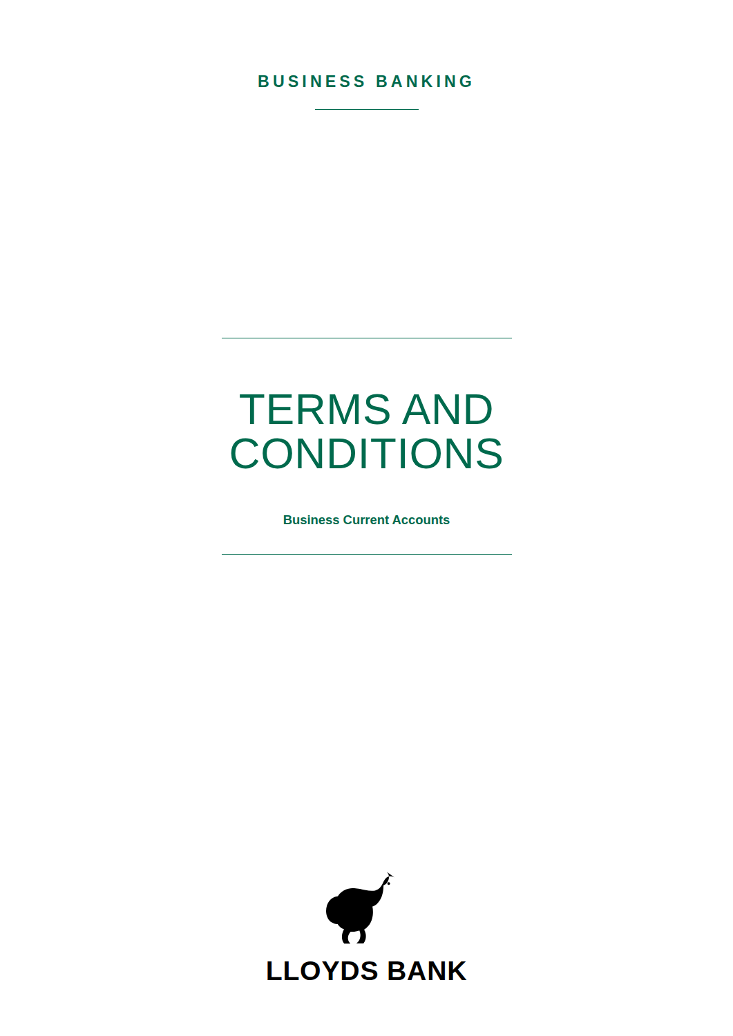Business Banking
TERMS AND CONDITIONS
Business Current Accounts
Lloyds Bank black horse
LLOYDS BANK